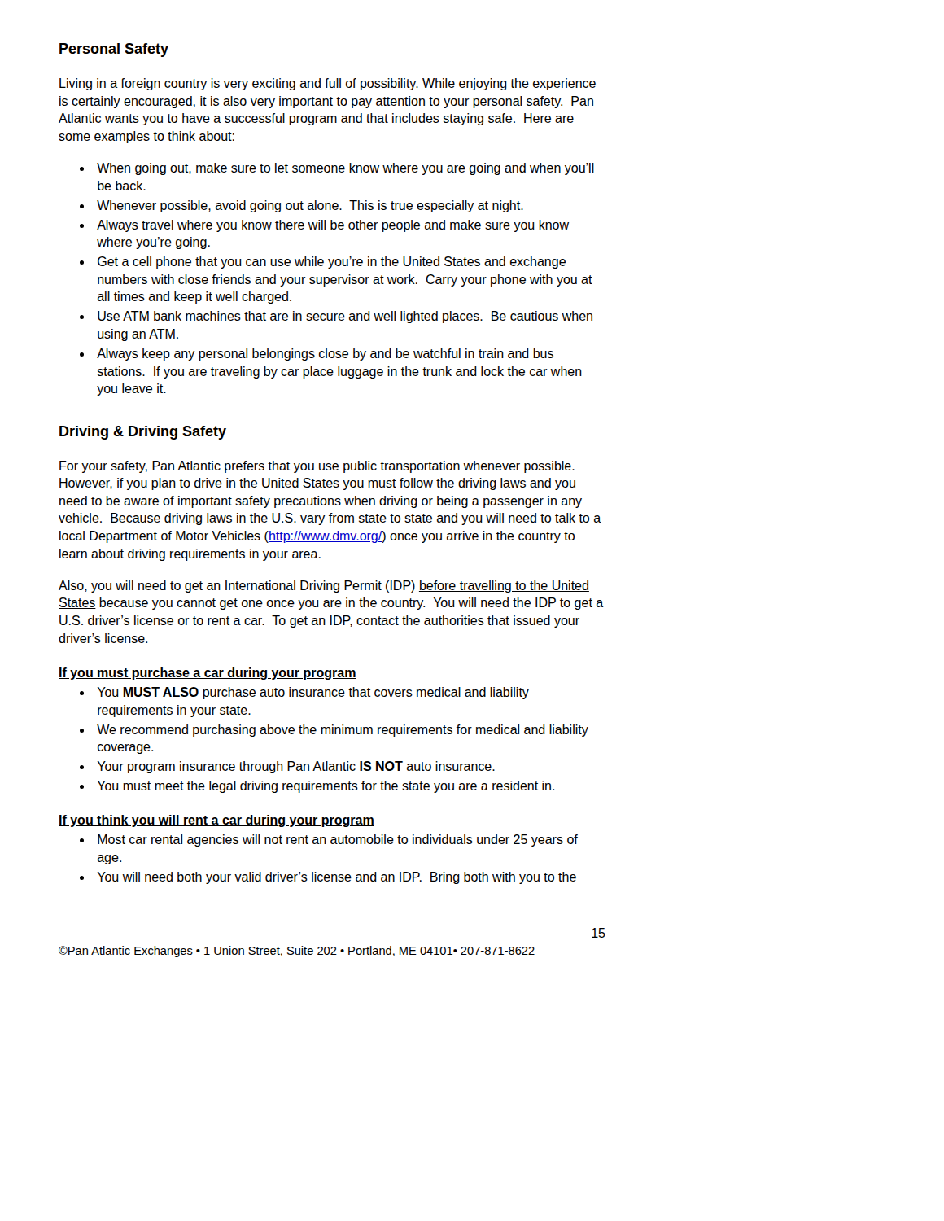Personal Safety
Living in a foreign country is very exciting and full of possibility. While enjoying the experience is certainly encouraged, it is also very important to pay attention to your personal safety. Pan Atlantic wants you to have a successful program and that includes staying safe. Here are some examples to think about:
When going out, make sure to let someone know where you are going and when you’ll be back.
Whenever possible, avoid going out alone. This is true especially at night.
Always travel where you know there will be other people and make sure you know where you’re going.
Get a cell phone that you can use while you’re in the United States and exchange numbers with close friends and your supervisor at work. Carry your phone with you at all times and keep it well charged.
Use ATM bank machines that are in secure and well lighted places. Be cautious when using an ATM.
Always keep any personal belongings close by and be watchful in train and bus stations. If you are traveling by car place luggage in the trunk and lock the car when you leave it.
Driving & Driving Safety
For your safety, Pan Atlantic prefers that you use public transportation whenever possible. However, if you plan to drive in the United States you must follow the driving laws and you need to be aware of important safety precautions when driving or being a passenger in any vehicle. Because driving laws in the U.S. vary from state to state and you will need to talk to a local Department of Motor Vehicles (http://www.dmv.org/) once you arrive in the country to learn about driving requirements in your area.
Also, you will need to get an International Driving Permit (IDP) before travelling to the United States because you cannot get one once you are in the country. You will need the IDP to get a U.S. driver’s license or to rent a car. To get an IDP, contact the authorities that issued your driver’s license.
If you must purchase a car during your program
You MUST ALSO purchase auto insurance that covers medical and liability requirements in your state.
We recommend purchasing above the minimum requirements for medical and liability coverage.
Your program insurance through Pan Atlantic IS NOT auto insurance.
You must meet the legal driving requirements for the state you are a resident in.
If you think you will rent a car during your program
Most car rental agencies will not rent an automobile to individuals under 25 years of age.
You will need both your valid driver’s license and an IDP. Bring both with you to the
15
©Pan Atlantic Exchanges • 1 Union Street, Suite 202 • Portland, ME 04101• 207-871-8622